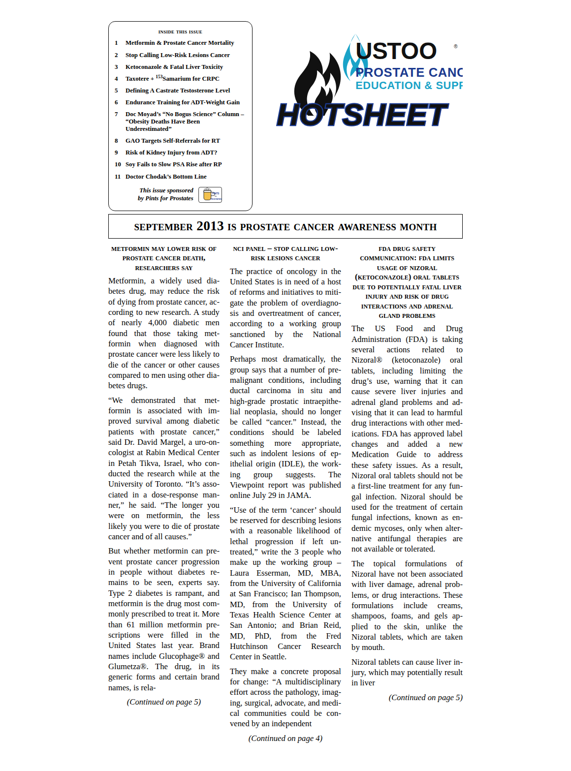Inside This Issue
1 Metformin & Prostate Cancer Mortality
2 Stop Calling Low-Risk Lesions Cancer
3 Ketoconazole & Fatal Liver Toxicity
4 Taxotere + 153Samarium for CRPC
5 Defining A Castrate Testosterone Level
6 Endurance Training for ADT-Weight Gain
7 Doc Moyad’s “No Bogus Science” Column – “Obesity Deaths Have Been Underestimated”
8 GAO Targets Self-Referrals for RT
9 Risk of Kidney Injury from ADT?
10 Soy Fails to Slow PSA Rise after RP
11 Doctor Chodak’s Bottom Line
This issue sponsored
by Pints for Prostates
PINTS for PROSTATES
US TOO ® PROSTATE CANCER EDUCATION & SUPPORT HOTSHEET HOTSHEET
September 2013 Is Prostate Cancer Awareness Month
Metformin May Lower Risk of Prostate Cancer Death, Researchers Say
Metformin, a widely used diabetes drug, may reduce the risk of dying from prostate cancer, according to new research. A study of nearly 4,000 diabetic men found that those taking metformin when diagnosed with prostate cancer were less likely to die of the cancer or other causes compared to men using other diabetes drugs.
“We demonstrated that metformin is associated with improved survival among diabetic patients with prostate cancer,” said Dr. David Margel, a uro-oncologist at Rabin Medical Center in Petah Tikva, Israel, who conducted the research while at the University of Toronto. “It’s associated in a dose-response manner,” he said. “The longer you were on metformin, the less likely you were to die of prostate cancer and of all causes.”
But whether metformin can prevent prostate cancer progression in people without diabetes remains to be seen, experts say. Type 2 diabetes is rampant, and metformin is the drug most commonly prescribed to treat it. More than 61 million metformin prescriptions were filled in the United States last year. Brand names include Glucophage® and Glumetza®. The drug, in its generic forms and certain brand names, is rela-
(Continued on page 5)
NCI Panel – Stop Calling Low-Risk Lesions Cancer
The practice of oncology in the United States is in need of a host of reforms and initiatives to mitigate the problem of overdiagnosis and overtreatment of cancer, according to a working group sanctioned by the National Cancer Institute.
Perhaps most dramatically, the group says that a number of premalignant conditions, including ductal carcinoma in situ and high-grade prostatic intraepithelial neoplasia, should no longer be called “cancer.” Instead, the conditions should be labeled something more appropriate, such as indolent lesions of epithelial origin (IDLE), the working group suggests. The Viewpoint report was published online July 29 in JAMA.
“Use of the term ‘cancer’ should be reserved for describing lesions with a reasonable likelihood of lethal progression if left untreated,” write the 3 people who make up the working group – Laura Esserman, MD, MBA, from the University of California at San Francisco; Ian Thompson, MD, from the University of Texas Health Science Center at San Antonio; and Brian Reid, MD, PhD, from the Fred Hutchinson Cancer Research Center in Seattle.
They make a concrete proposal for change: “A multidisciplinary effort across the pathology, imaging, surgical, advocate, and medical communities could be convened by an independent
(Continued on page 4)
FDA Drug Safety Communication: FDA Limits Usage of Nizoral (Ketoconazole) Oral Tablets Due To Potentially Fatal Liver Injury and Risk of Drug Interactions and Adrenal Gland Problems
The US Food and Drug Administration (FDA) is taking several actions related to Nizoral® (ketoconazole) oral tablets, including limiting the drug’s use, warning that it can cause severe liver injuries and adrenal gland problems and advising that it can lead to harmful drug interactions with other medications. FDA has approved label changes and added a new Medication Guide to address these safety issues. As a result, Nizoral oral tablets should not be a first-line treatment for any fungal infection. Nizoral should be used for the treatment of certain fungal infections, known as endemic mycoses, only when alternative antifungal therapies are not available or tolerated.
The topical formulations of Nizoral have not been associated with liver damage, adrenal problems, or drug interactions. These formulations include creams, shampoos, foams, and gels applied to the skin, unlike the Nizoral tablets, which are taken by mouth.
Nizoral tablets can cause liver injury, which may potentially result in liver
(Continued on page 5)